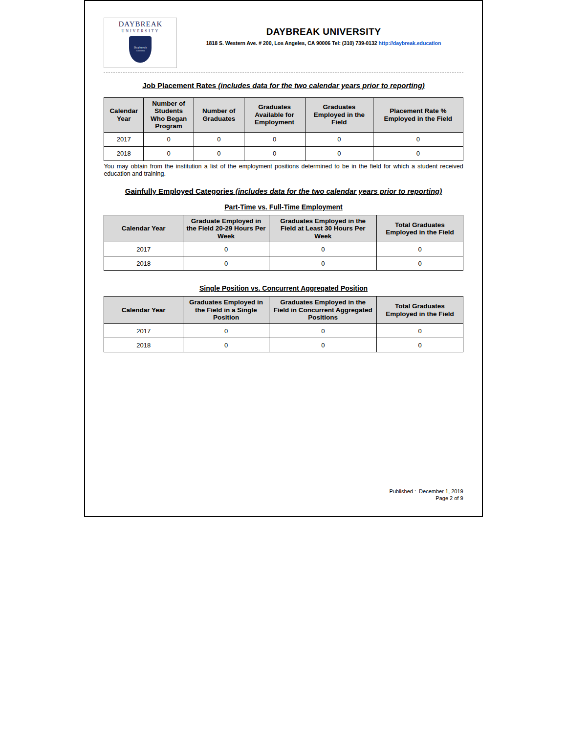DAYBREAK
UNIVERSITY
Daybreak
California
DAYBREAK UNIVERSITY
1818 S. Western Ave. # 200, Los Angeles, CA 90006 Tel: (310) 739-0132 http://daybreak.education
Job Placement Rates (includes data for the two calendar years prior to reporting)
| Calendar Year | Number of Students Who Began Program | Number of Graduates | Graduates Available for Employment | Graduates Employed in the Field | Placement Rate % Employed in the Field |
| --- | --- | --- | --- | --- | --- |
| 2017 | 0 | 0 | 0 | 0 | 0 |
| 2018 | 0 | 0 | 0 | 0 | 0 |
You may obtain from the institution a list of the employment positions determined to be in the field for which a student received education and training.
Gainfully Employed Categories (includes data for the two calendar years prior to reporting)
Part-Time vs. Full-Time Employment
| Calendar Year | Graduate Employed in the Field 20-29 Hours Per Week | Graduates Employed in the Field at Least 30 Hours Per Week | Total Graduates Employed in the Field |
| --- | --- | --- | --- |
| 2017 | 0 | 0 | 0 |
| 2018 | 0 | 0 | 0 |
Single Position vs. Concurrent Aggregated Position
| Calendar Year | Graduates Employed in the Field in a Single Position | Graduates Employed in the Field in Concurrent Aggregated Positions | Total Graduates Employed in the Field |
| --- | --- | --- | --- |
| 2017 | 0 | 0 | 0 |
| 2018 | 0 | 0 | 0 |
Published : December 1, 2019
Page 2 of 9